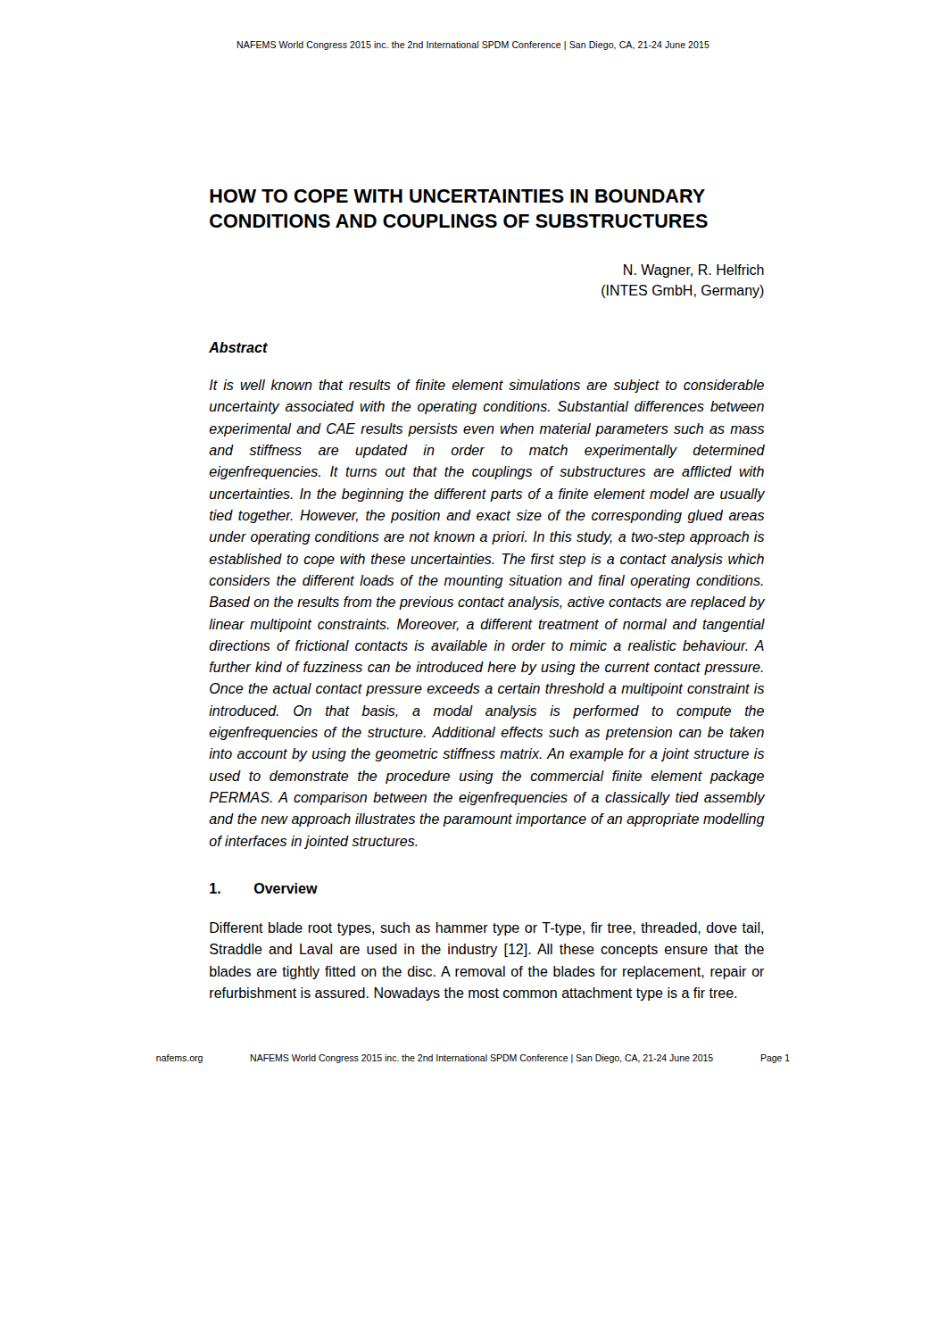NAFEMS World Congress 2015 inc. the 2nd International SPDM Conference | San Diego, CA, 21-24 June 2015
HOW TO COPE WITH UNCERTAINTIES IN BOUNDARY CONDITIONS AND COUPLINGS OF SUBSTRUCTURES
N. Wagner, R. Helfrich
(INTES GmbH, Germany)
Abstract
It is well known that results of finite element simulations are subject to considerable uncertainty associated with the operating conditions. Substantial differences between experimental and CAE results persists even when material parameters such as mass and stiffness are updated in order to match experimentally determined eigenfrequencies. It turns out that the couplings of substructures are afflicted with uncertainties. In the beginning the different parts of a finite element model are usually tied together. However, the position and exact size of the corresponding glued areas under operating conditions are not known a priori. In this study, a two-step approach is established to cope with these uncertainties. The first step is a contact analysis which considers the different loads of the mounting situation and final operating conditions. Based on the results from the previous contact analysis, active contacts are replaced by linear multipoint constraints. Moreover, a different treatment of normal and tangential directions of frictional contacts is available in order to mimic a realistic behaviour. A further kind of fuzziness can be introduced here by using the current contact pressure. Once the actual contact pressure exceeds a certain threshold a multipoint constraint is introduced. On that basis, a modal analysis is performed to compute the eigenfrequencies of the structure. Additional effects such as pretension can be taken into account by using the geometric stiffness matrix. An example for a joint structure is used to demonstrate the procedure using the commercial finite element package PERMAS. A comparison between the eigenfrequencies of a classically tied assembly and the new approach illustrates the paramount importance of an appropriate modelling of interfaces in jointed structures.
1. Overview
Different blade root types, such as hammer type or T-type, fir tree, threaded, dove tail, Straddle and Laval are used in the industry [12]. All these concepts ensure that the blades are tightly fitted on the disc. A removal of the blades for replacement, repair or refurbishment is assured. Nowadays the most common attachment type is a fir tree.
nafems.org
NAFEMS World Congress 2015 inc. the 2nd International SPDM Conference | San Diego, CA, 21-24 June 2015
Page 1